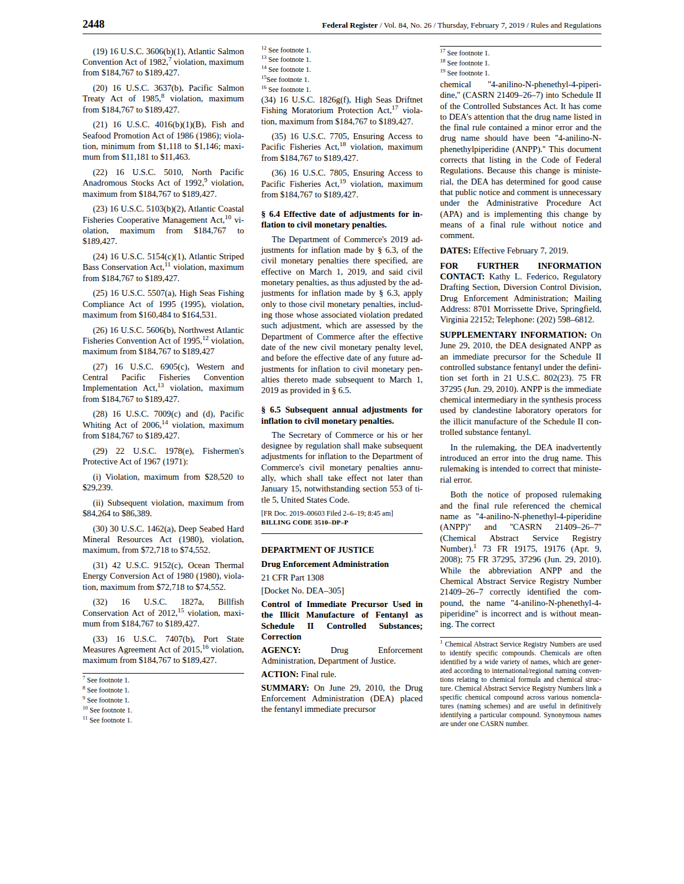2448 Federal Register / Vol. 84, No. 26 / Thursday, February 7, 2019 / Rules and Regulations
(19) 16 U.S.C. 3606(b)(1), Atlantic Salmon Convention Act of 1982,7 violation, maximum from $184,767 to $189,427.
(20) 16 U.S.C. 3637(b), Pacific Salmon Treaty Act of 1985,8 violation, maximum from $184,767 to $189,427.
(21) 16 U.S.C. 4016(b)(1)(B), Fish and Seafood Promotion Act of 1986 (1986); violation, minimum from $1,118 to $1,146; maximum from $11,181 to $11,463.
(22) 16 U.S.C. 5010, North Pacific Anadromous Stocks Act of 1992,9 violation, maximum from $184,767 to $189,427.
(23) 16 U.S.C. 5103(b)(2), Atlantic Coastal Fisheries Cooperative Management Act,10 violation, maximum from $184,767 to $189,427.
(24) 16 U.S.C. 5154(c)(1), Atlantic Striped Bass Conservation Act,11 violation, maximum from $184,767 to $189,427.
(25) 16 U.S.C. 5507(a), High Seas Fishing Compliance Act of 1995 (1995), violation, maximum from $160,484 to $164,531.
(26) 16 U.S.C. 5606(b), Northwest Atlantic Fisheries Convention Act of 1995,12 violation, maximum from $184,767 to $189,427
(27) 16 U.S.C. 6905(c), Western and Central Pacific Fisheries Convention Implementation Act,13 violation, maximum from $184,767 to $189,427.
(28) 16 U.S.C. 7009(c) and (d), Pacific Whiting Act of 2006,14 violation, maximum from $184,767 to $189,427.
(29) 22 U.S.C. 1978(e), Fishermen's Protective Act of 1967 (1971):
(i) Violation, maximum from $28,520 to $29,239.
(ii) Subsequent violation, maximum from $84,264 to $86,389.
(30) 30 U.S.C. 1462(a), Deep Seabed Hard Mineral Resources Act (1980), violation, maximum, from $72,718 to $74,552.
(31) 42 U.S.C. 9152(c), Ocean Thermal Energy Conversion Act of 1980 (1980), violation, maximum from $72,718 to $74,552.
(32) 16 U.S.C. 1827a, Billfish Conservation Act of 2012,15 violation, maximum from $184,767 to $189,427.
(33) 16 U.S.C. 7407(b), Port State Measures Agreement Act of 2015,16 violation, maximum from $184,767 to $189,427.
7 See footnote 1.
8 See footnote 1.
9 See footnote 1.
10 See footnote 1.
11 See footnote 1.
12 See footnote 1.
13 See footnote 1.
14 See footnote 1.
15See footnote 1.
16 See footnote 1.
(34) 16 U.S.C. 1826g(f), High Seas Driftnet Fishing Moratorium Protection Act,17 violation, maximum from $184,767 to $189,427.
(35) 16 U.S.C. 7705, Ensuring Access to Pacific Fisheries Act,18 violation, maximum from $184,767 to $189,427.
(36) 16 U.S.C. 7805, Ensuring Access to Pacific Fisheries Act,19 violation, maximum from $184,767 to $189,427.
§ 6.4 Effective date of adjustments for inflation to civil monetary penalties.
The Department of Commerce's 2019 adjustments for inflation made by § 6.3, of the civil monetary penalties there specified, are effective on March 1, 2019, and said civil monetary penalties, as thus adjusted by the adjustments for inflation made by § 6.3, apply only to those civil monetary penalties, including those whose associated violation predated such adjustment, which are assessed by the Department of Commerce after the effective date of the new civil monetary penalty level, and before the effective date of any future adjustments for inflation to civil monetary penalties thereto made subsequent to March 1, 2019 as provided in § 6.5.
§ 6.5 Subsequent annual adjustments for inflation to civil monetary penalties.
The Secretary of Commerce or his or her designee by regulation shall make subsequent adjustments for inflation to the Department of Commerce's civil monetary penalties annually, which shall take effect not later than January 15, notwithstanding section 553 of title 5, United States Code.
[FR Doc. 2019–00603 Filed 2–6–19; 8:45 am]
BILLING CODE 3510–DP–P
DEPARTMENT OF JUSTICE
Drug Enforcement Administration
21 CFR Part 1308
[Docket No. DEA–305]
Control of Immediate Precursor Used in the Illicit Manufacture of Fentanyl as Schedule II Controlled Substances; Correction
AGENCY: Drug Enforcement Administration, Department of Justice.
ACTION: Final rule.
SUMMARY: On June 29, 2010, the Drug Enforcement Administration (DEA) placed the fentanyl immediate precursor
17 See footnote 1.
18 See footnote 1.
19 See footnote 1.
chemical ''4-anilino-N-phenethyl-4-piperidine,'' (CASRN 21409–26–7) into Schedule II of the Controlled Substances Act. It has come to DEA's attention that the drug name listed in the final rule contained a minor error and the drug name should have been ''4-anilino-N-phenethylpiperidine (ANPP).'' This document corrects that listing in the Code of Federal Regulations. Because this change is ministerial, the DEA has determined for good cause that public notice and comment is unnecessary under the Administrative Procedure Act (APA) and is implementing this change by means of a final rule without notice and comment.
DATES: Effective February 7, 2019.
FOR FURTHER INFORMATION CONTACT: Kathy L. Federico, Regulatory Drafting Section, Diversion Control Division, Drug Enforcement Administration; Mailing Address: 8701 Morrissette Drive, Springfield, Virginia 22152; Telephone: (202) 598–6812.
SUPPLEMENTARY INFORMATION: On June 29, 2010, the DEA designated ANPP as an immediate precursor for the Schedule II controlled substance fentanyl under the definition set forth in 21 U.S.C. 802(23). 75 FR 37295 (Jun. 29, 2010). ANPP is the immediate chemical intermediary in the synthesis process used by clandestine laboratory operators for the illicit manufacture of the Schedule II controlled substance fentanyl.
In the rulemaking, the DEA inadvertently introduced an error into the drug name. This rulemaking is intended to correct that ministerial error.
Both the notice of proposed rulemaking and the final rule referenced the chemical name as ''4-anilino-N-phenethyl-4-piperidine (ANPP)'' and ''CASRN 21409–26–7'' (Chemical Abstract Service Registry Number).1 73 FR 19175, 19176 (Apr. 9, 2008); 75 FR 37295, 37296 (Jun. 29, 2010). While the abbreviation ANPP and the Chemical Abstract Service Registry Number 21409–26–7 correctly identified the compound, the name ''4-anilino-N-phenethyl-4-piperidine'' is incorrect and is without meaning. The correct
1 Chemical Abstract Service Registry Numbers are used to identify specific compounds. Chemicals are often identified by a wide variety of names, which are generated according to international/regional naming conventions relating to chemical formula and chemical structure. Chemical Abstract Service Registry Numbers link a specific chemical compound across various nomenclatures (naming schemes) and are useful in definitively identifying a particular compound. Synonymous names are under one CASRN number.